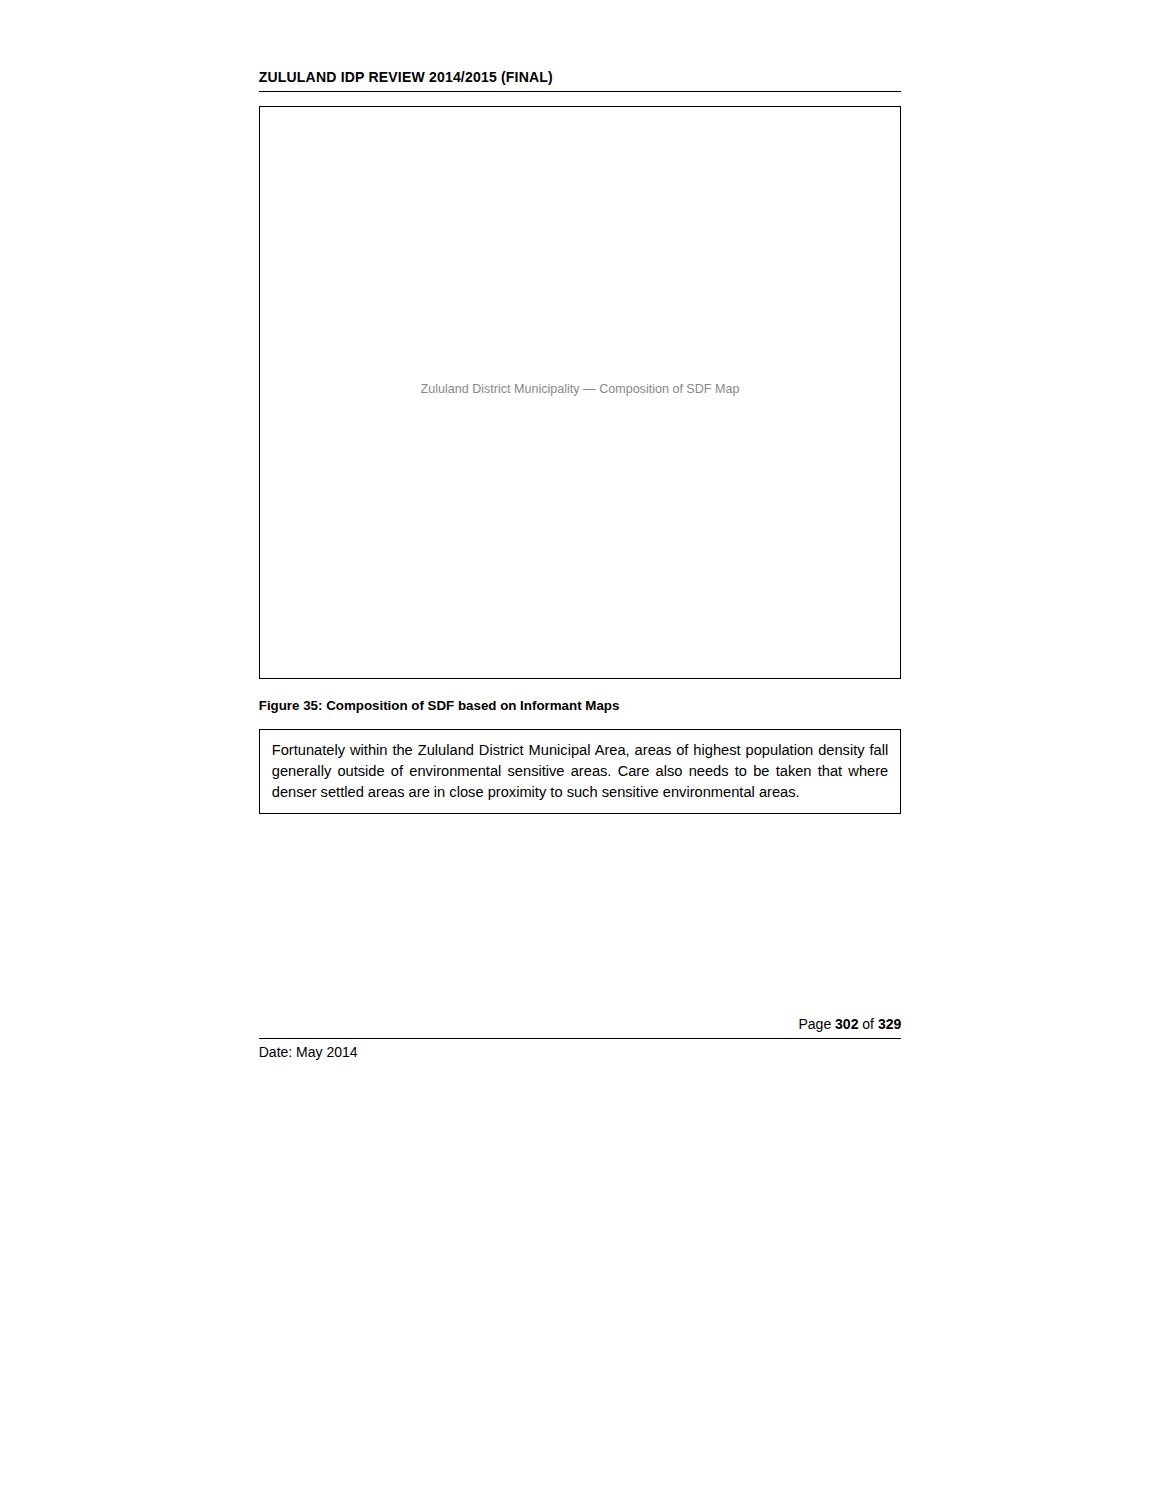ZULULAND IDP REVIEW 2014/2015 (FINAL)
Figure 35: Composition of SDF based on Informant Maps
Fortunately within the Zululand District Municipal Area, areas of highest population density fall generally outside of environmental sensitive areas. Care also needs to be taken that where denser settled areas are in close proximity to such sensitive environmental areas.
Page 302 of 329
Date: May 2014